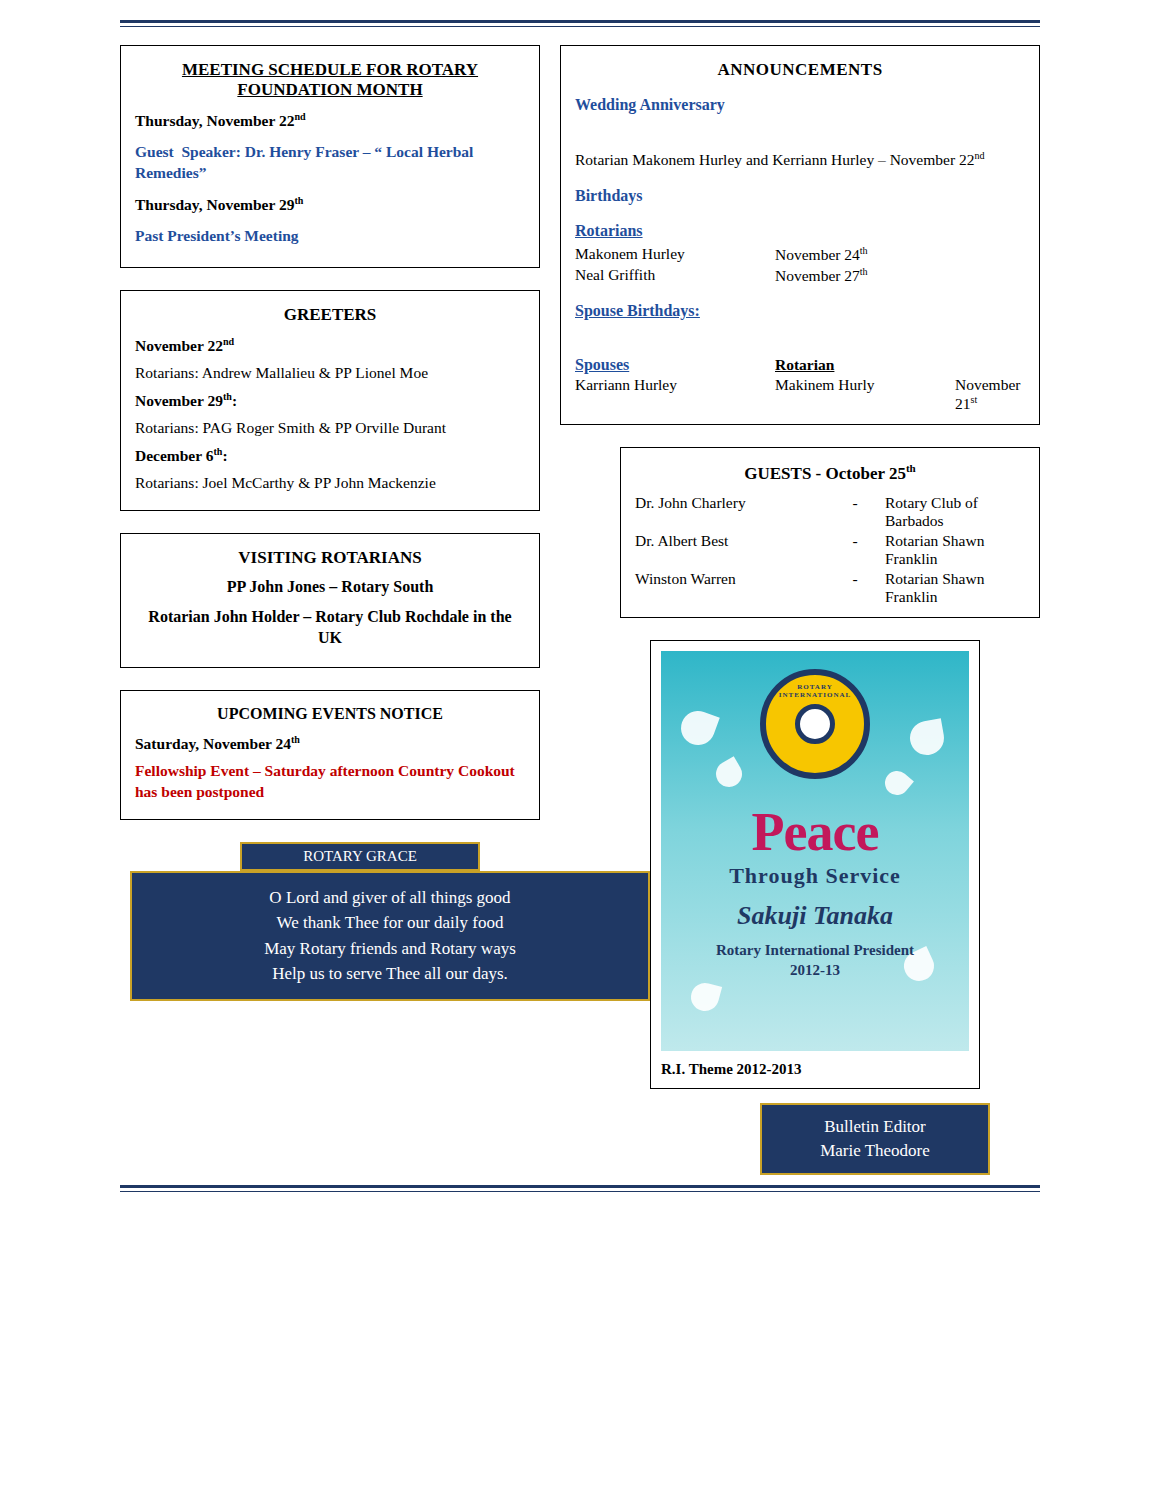MEETING SCHEDULE FOR ROTARY FOUNDATION MONTH
Thursday, November 22nd
Guest Speaker: Dr. Henry Fraser – “ Local Herbal Remedies”
Thursday, November 29th
Past President’s Meeting
GREETERS
November 22nd
Rotarians: Andrew Mallalieu & PP Lionel Moe
November 29th:
Rotarians: PAG Roger Smith & PP Orville Durant
December 6th:
Rotarians: Joel McCarthy & PP John Mackenzie
VISITING ROTARIANS
PP John Jones – Rotary South
Rotarian John Holder – Rotary Club Rochdale in the UK
UPCOMING EVENTS NOTICE
Saturday, November 24th
Fellowship Event – Saturday afternoon Country Cookout has been postponed
ROTARY GRACE
O Lord and giver of all things good
We thank Thee for our daily food
May Rotary friends and Rotary ways
Help us to serve Thee all our days.
ANNOUNCEMENTS
Wedding Anniversary
Rotarian Makonem Hurley and Kerriann Hurley – November 22nd
Birthdays
Rotarians
| Makonem Hurley | November 24 th |
| Neal Griffith | November 27 th |
Spouse Birthdays:
| Spouses | Rotarian | |
| Karriann Hurley | Makinem Hurly | November 21 st |
GUESTS - October 25th
| Dr. John Charlery | - | Rotary Club of Barbados |
| Dr. Albert Best | - | Rotarian Shawn Franklin |
| Winston Warren | - | Rotarian Shawn Franklin |
ROTARY
INTERNATIONAL
Peace
Through Service
Sakuji Tanaka
Rotary International President
2012-13
R.I. Theme 2012-2013
Bulletin Editor
Marie Theodore